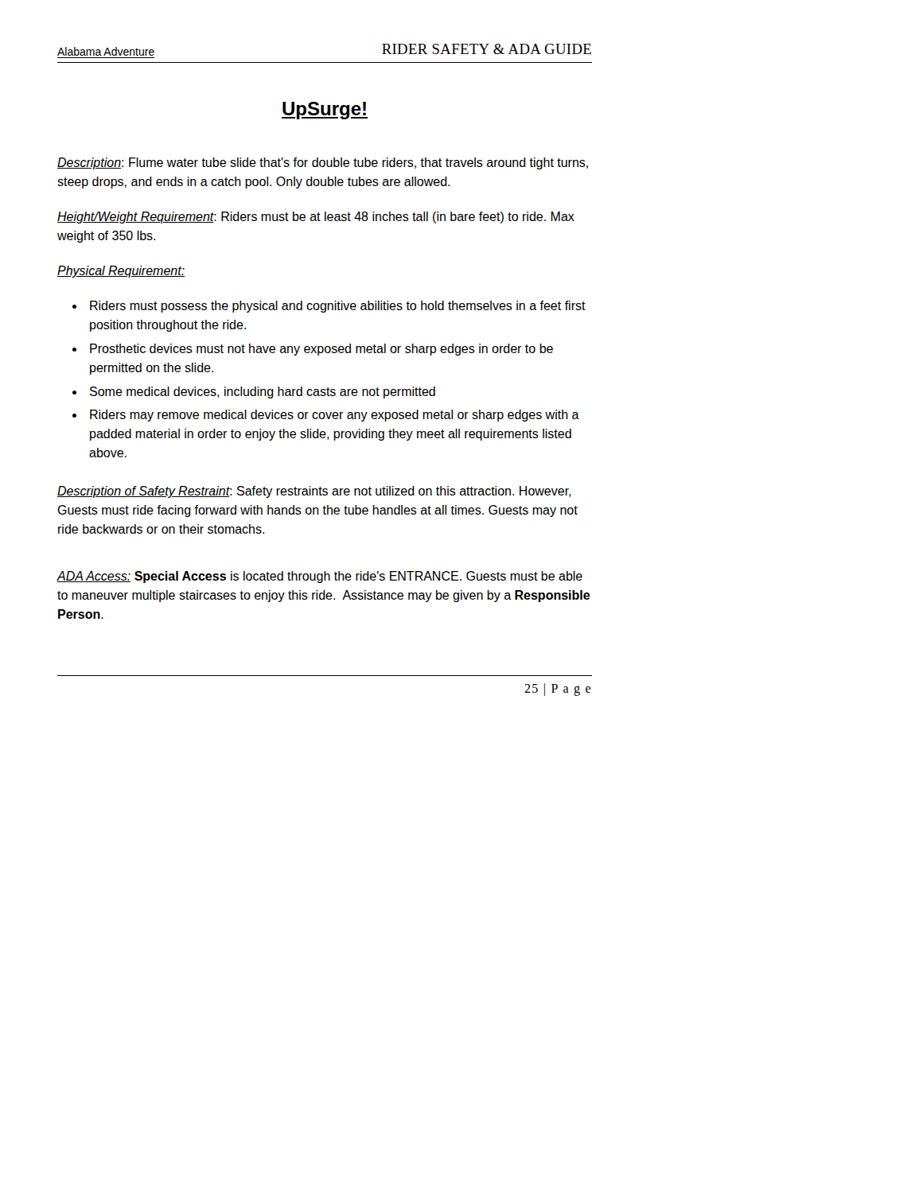Alabama Adventure
RIDER SAFETY & ADA GUIDE
UpSurge!
Description: Flume water tube slide that's for double tube riders, that travels around tight turns, steep drops, and ends in a catch pool. Only double tubes are allowed.
Height/Weight Requirement: Riders must be at least 48 inches tall (in bare feet) to ride. Max weight of 350 lbs.
Physical Requirement:
Riders must possess the physical and cognitive abilities to hold themselves in a feet first position throughout the ride.
Prosthetic devices must not have any exposed metal or sharp edges in order to be permitted on the slide.
Some medical devices, including hard casts are not permitted
Riders may remove medical devices or cover any exposed metal or sharp edges with a padded material in order to enjoy the slide, providing they meet all requirements listed above.
Description of Safety Restraint: Safety restraints are not utilized on this attraction. However, Guests must ride facing forward with hands on the tube handles at all times. Guests may not ride backwards or on their stomachs.
ADA Access: Special Access is located through the ride's ENTRANCE. Guests must be able to maneuver multiple staircases to enjoy this ride. Assistance may be given by a Responsible Person.
25 | P a g e